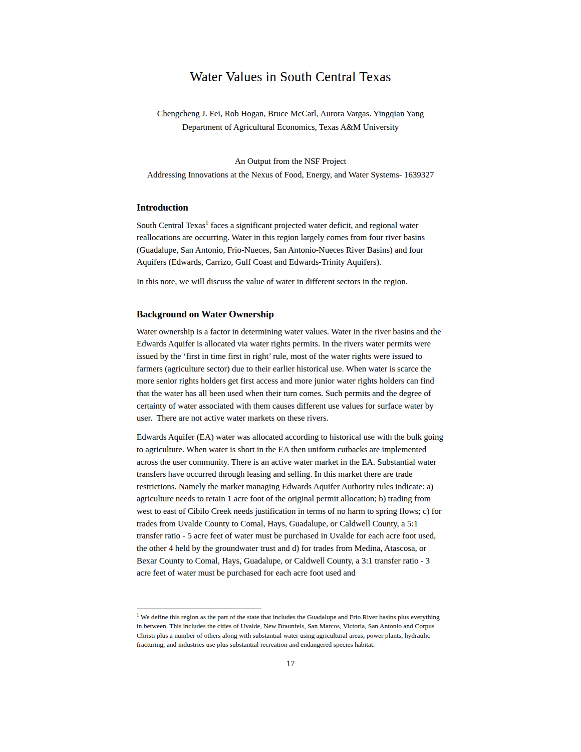Water Values in South Central Texas
Chengcheng J. Fei, Rob Hogan, Bruce McCarl, Aurora Vargas. Yingqian Yang
Department of Agricultural Economics, Texas A&M University
An Output from the NSF Project
Addressing Innovations at the Nexus of Food, Energy, and Water Systems- 1639327
Introduction
South Central Texas1 faces a significant projected water deficit, and regional water reallocations are occurring. Water in this region largely comes from four river basins (Guadalupe, San Antonio, Frio-Nueces, San Antonio-Nueces River Basins) and four Aquifers (Edwards, Carrizo, Gulf Coast and Edwards-Trinity Aquifers).
In this note, we will discuss the value of water in different sectors in the region.
Background on Water Ownership
Water ownership is a factor in determining water values. Water in the river basins and the Edwards Aquifer is allocated via water rights permits. In the rivers water permits were issued by the ‘first in time first in right’ rule, most of the water rights were issued to farmers (agriculture sector) due to their earlier historical use. When water is scarce the more senior rights holders get first access and more junior water rights holders can find that the water has all been used when their turn comes. Such permits and the degree of certainty of water associated with them causes different use values for surface water by user. There are not active water markets on these rivers.
Edwards Aquifer (EA) water was allocated according to historical use with the bulk going to agriculture. When water is short in the EA then uniform cutbacks are implemented across the user community. There is an active water market in the EA. Substantial water transfers have occurred through leasing and selling. In this market there are trade restrictions. Namely the market managing Edwards Aquifer Authority rules indicate: a) agriculture needs to retain 1 acre foot of the original permit allocation; b) trading from west to east of Cibilo Creek needs justification in terms of no harm to spring flows; c) for trades from Uvalde County to Comal, Hays, Guadalupe, or Caldwell County, a 5:1 transfer ratio - 5 acre feet of water must be purchased in Uvalde for each acre foot used, the other 4 held by the groundwater trust and d) for trades from Medina, Atascosa, or Bexar County to Comal, Hays, Guadalupe, or Caldwell County, a 3:1 transfer ratio - 3 acre feet of water must be purchased for each acre foot used and
1 We define this region as the part of the state that includes the Guadalupe and Frio River basins plus everything in between. This includes the cities of Uvalde, New Braunfels, San Marcos, Victoria, San Antonio and Corpus Christi plus a number of others along with substantial water using agricultural areas, power plants, hydraulic fracturing, and industries use plus substantial recreation and endangered species habitat.
17